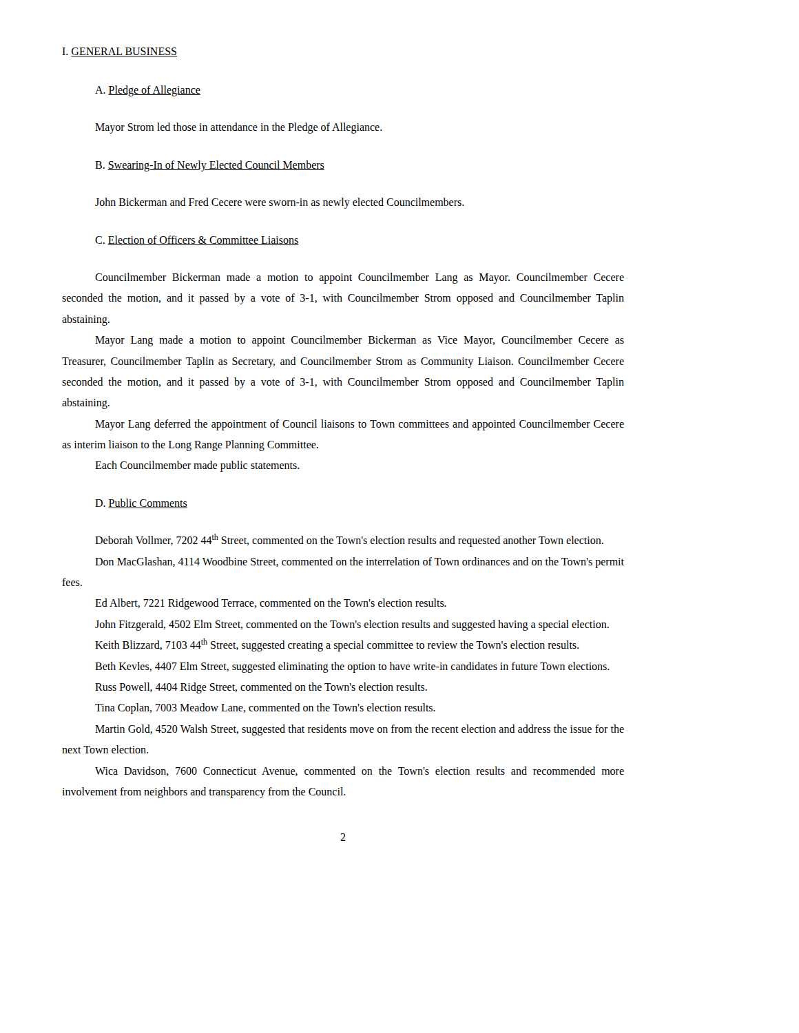I. GENERAL BUSINESS
A. Pledge of Allegiance
Mayor Strom led those in attendance in the Pledge of Allegiance.
B. Swearing-In of Newly Elected Council Members
John Bickerman and Fred Cecere were sworn-in as newly elected Councilmembers.
C. Election of Officers & Committee Liaisons
Councilmember Bickerman made a motion to appoint Councilmember Lang as Mayor. Councilmember Cecere seconded the motion, and it passed by a vote of 3-1, with Councilmember Strom opposed and Councilmember Taplin abstaining.
Mayor Lang made a motion to appoint Councilmember Bickerman as Vice Mayor, Councilmember Cecere as Treasurer, Councilmember Taplin as Secretary, and Councilmember Strom as Community Liaison. Councilmember Cecere seconded the motion, and it passed by a vote of 3-1, with Councilmember Strom opposed and Councilmember Taplin abstaining.
Mayor Lang deferred the appointment of Council liaisons to Town committees and appointed Councilmember Cecere as interim liaison to the Long Range Planning Committee.
Each Councilmember made public statements.
D. Public Comments
Deborah Vollmer, 7202 44th Street, commented on the Town's election results and requested another Town election.
Don MacGlashan, 4114 Woodbine Street, commented on the interrelation of Town ordinances and on the Town's permit fees.
Ed Albert, 7221 Ridgewood Terrace, commented on the Town's election results.
John Fitzgerald, 4502 Elm Street, commented on the Town's election results and suggested having a special election.
Keith Blizzard, 7103 44th Street, suggested creating a special committee to review the Town's election results.
Beth Kevles, 4407 Elm Street, suggested eliminating the option to have write-in candidates in future Town elections.
Russ Powell, 4404 Ridge Street, commented on the Town's election results.
Tina Coplan, 7003 Meadow Lane, commented on the Town's election results.
Martin Gold, 4520 Walsh Street, suggested that residents move on from the recent election and address the issue for the next Town election.
Wica Davidson, 7600 Connecticut Avenue, commented on the Town's election results and recommended more involvement from neighbors and transparency from the Council.
2